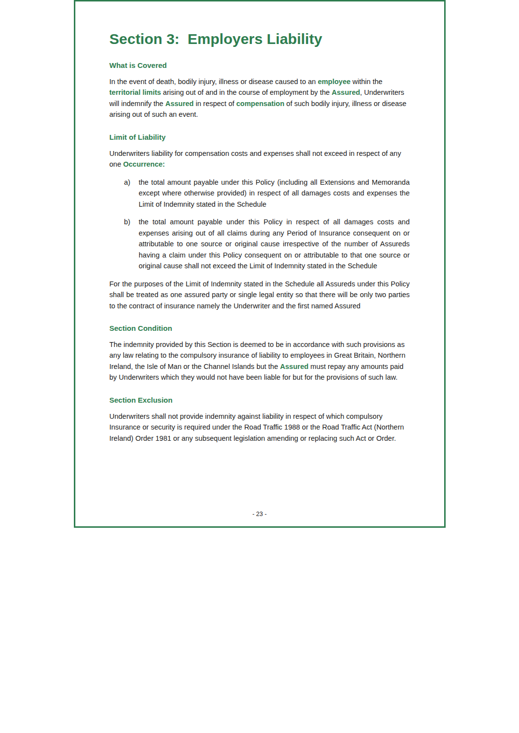Section 3: Employers Liability
What is Covered
In the event of death, bodily injury, illness or disease caused to an employee within the territorial limits arising out of and in the course of employment by the Assured, Underwriters will indemnify the Assured in respect of compensation of such bodily injury, illness or disease arising out of such an event.
Limit of Liability
Underwriters liability for compensation costs and expenses shall not exceed in respect of any one Occurrence:
a) the total amount payable under this Policy (including all Extensions and Memoranda except where otherwise provided) in respect of all damages costs and expenses the Limit of Indemnity stated in the Schedule
b) the total amount payable under this Policy in respect of all damages costs and expenses arising out of all claims during any Period of Insurance consequent on or attributable to one source or original cause irrespective of the number of Assureds having a claim under this Policy consequent on or attributable to that one source or original cause shall not exceed the Limit of Indemnity stated in the Schedule
For the purposes of the Limit of Indemnity stated in the Schedule all Assureds under this Policy shall be treated as one assured party or single legal entity so that there will be only two parties to the contract of insurance namely the Underwriter and the first named Assured
Section Condition
The indemnity provided by this Section is deemed to be in accordance with such provisions as any law relating to the compulsory insurance of liability to employees in Great Britain, Northern Ireland, the Isle of Man or the Channel Islands but the Assured must repay any amounts paid by Underwriters which they would not have been liable for but for the provisions of such law.
Section Exclusion
Underwriters shall not provide indemnity against liability in respect of which compulsory Insurance or security is required under the Road Traffic 1988 or the Road Traffic Act (Northern Ireland) Order 1981 or any subsequent legislation amending or replacing such Act or Order.
- 23 -